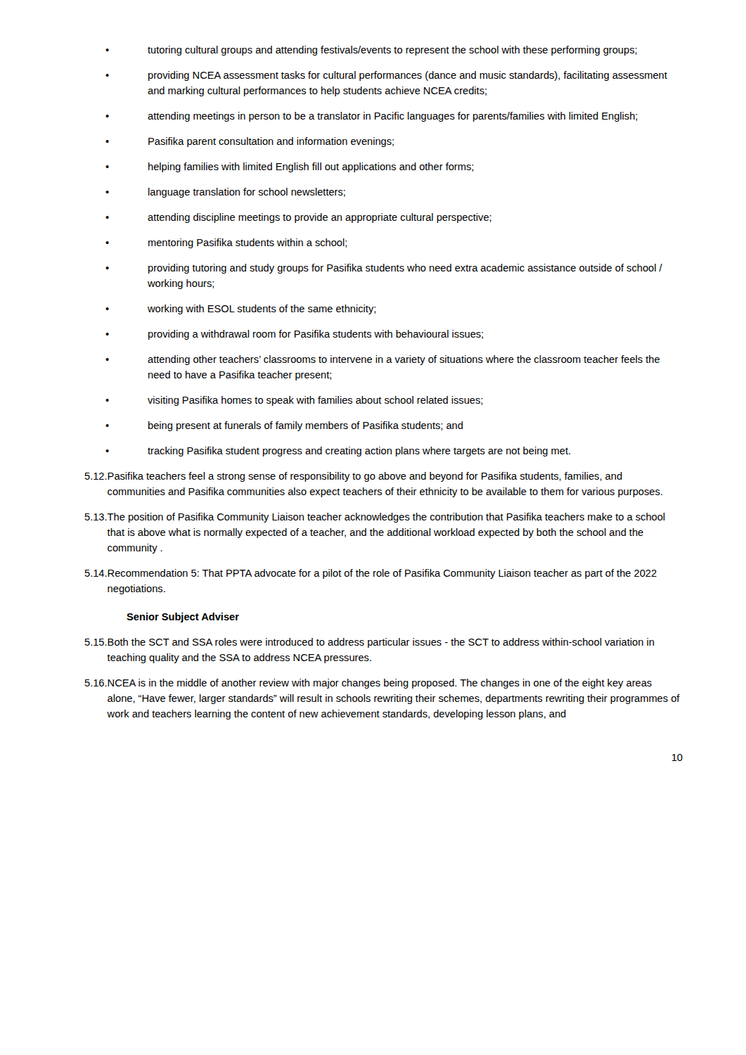tutoring cultural groups and attending festivals/events to represent the school with these performing groups;
providing NCEA assessment tasks for cultural performances (dance and music standards), facilitating assessment and marking cultural performances to help students achieve NCEA credits;
attending meetings in person to be a translator in Pacific languages for parents/families with limited English;
Pasifika parent consultation and information evenings;
helping families with limited English fill out applications and other forms;
language translation for school newsletters;
attending discipline meetings to provide an appropriate cultural perspective;
mentoring Pasifika students within a school;
providing tutoring and study groups for Pasifika students who need extra academic assistance outside of school / working hours;
working with ESOL students of the same ethnicity;
providing a withdrawal room for Pasifika students with behavioural issues;
attending other teachers’ classrooms to intervene in a variety of situations where the classroom teacher feels the need to have a Pasifika teacher present;
visiting Pasifika homes to speak with families about school related issues;
being present at funerals of family members of Pasifika students; and
tracking Pasifika student progress and creating action plans where targets are not being met.
5.12.
Pasifika teachers feel a strong sense of responsibility to go above and beyond for Pasifika students, families, and communities and Pasifika communities also expect teachers of their ethnicity to be available to them for various purposes.
5.13.
The position of Pasifika Community Liaison teacher acknowledges the contribution that Pasifika teachers make to a school that is above what is normally expected of a teacher, and the additional workload expected by both the school and the community .
5.14.
Recommendation 5: That PPTA advocate for a pilot of the role of Pasifika Community Liaison teacher as part of the 2022 negotiations.
Senior Subject Adviser
5.15.
Both the SCT and SSA roles were introduced to address particular issues - the SCT to address within-school variation in teaching quality and the SSA to address NCEA pressures.
5.16.
NCEA is in the middle of another review with major changes being proposed. The changes in one of the eight key areas alone, “Have fewer, larger standards” will result in schools rewriting their schemes, departments rewriting their programmes of work and teachers learning the content of new achievement standards, developing lesson plans, and
10